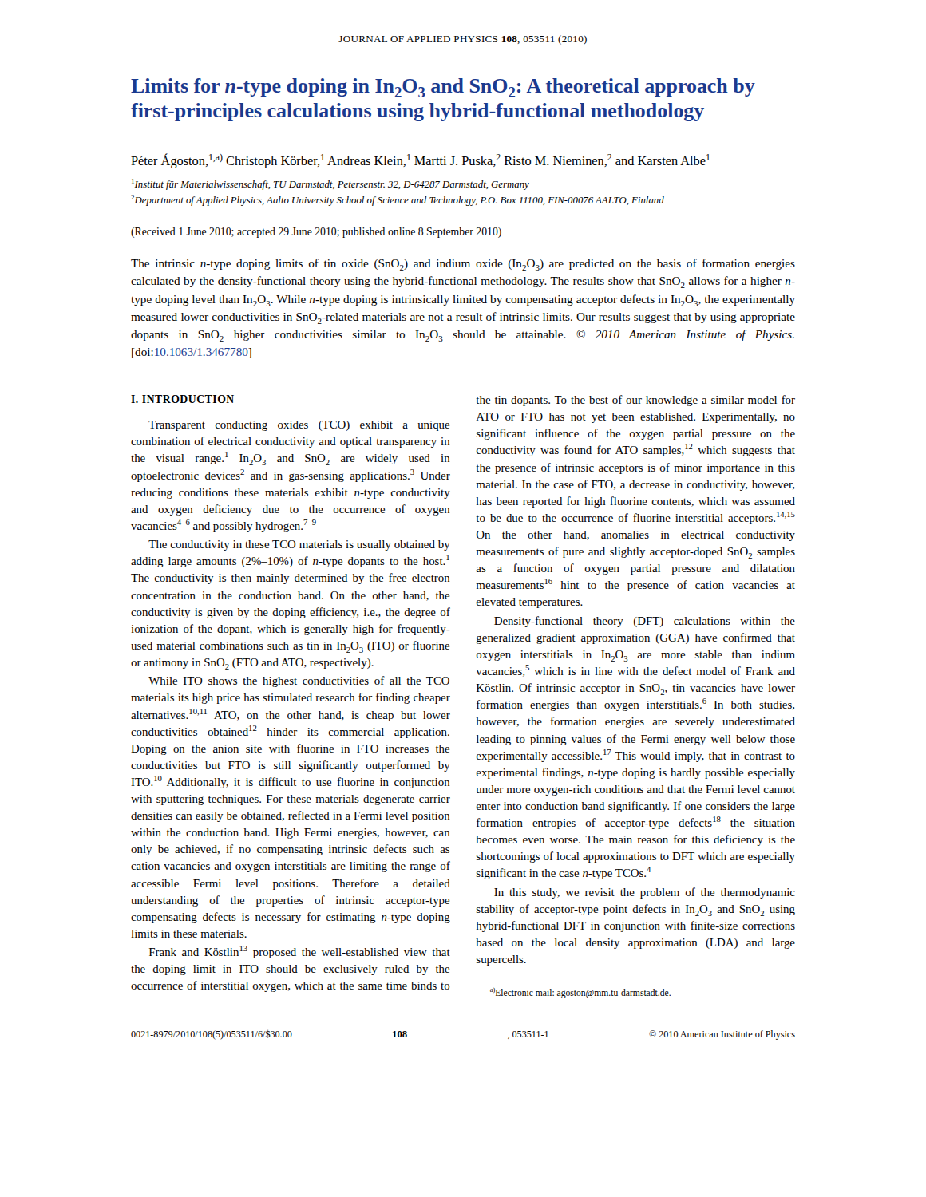JOURNAL OF APPLIED PHYSICS 108, 053511 (2010)
Limits for n-type doping in In2O3 and SnO2: A theoretical approach by first-principles calculations using hybrid-functional methodology
Péter Ágoston,1,a) Christoph Körber,1 Andreas Klein,1 Martti J. Puska,2 Risto M. Nieminen,2 and Karsten Albe1
1Institut für Materialwissenschaft, TU Darmstadt, Petersenstr. 32, D-64287 Darmstadt, Germany
2Department of Applied Physics, Aalto University School of Science and Technology, P.O. Box 11100, FIN-00076 AALTO, Finland
(Received 1 June 2010; accepted 29 June 2010; published online 8 September 2010)
The intrinsic n-type doping limits of tin oxide (SnO2) and indium oxide (In2O3) are predicted on the basis of formation energies calculated by the density-functional theory using the hybrid-functional methodology. The results show that SnO2 allows for a higher n-type doping level than In2O3. While n-type doping is intrinsically limited by compensating acceptor defects in In2O3, the experimentally measured lower conductivities in SnO2-related materials are not a result of intrinsic limits. Our results suggest that by using appropriate dopants in SnO2 higher conductivities similar to In2O3 should be attainable. © 2010 American Institute of Physics. [doi:10.1063/1.3467780]
I. INTRODUCTION
Transparent conducting oxides (TCO) exhibit a unique combination of electrical conductivity and optical transparency in the visual range.1 In2O3 and SnO2 are widely used in optoelectronic devices2 and in gas-sensing applications.3 Under reducing conditions these materials exhibit n-type conductivity and oxygen deficiency due to the occurrence of oxygen vacancies4–6 and possibly hydrogen.7–9
The conductivity in these TCO materials is usually obtained by adding large amounts (2%–10%) of n-type dopants to the host.1 The conductivity is then mainly determined by the free electron concentration in the conduction band. On the other hand, the conductivity is given by the doping efficiency, i.e., the degree of ionization of the dopant, which is generally high for frequently-used material combinations such as tin in In2O3 (ITO) or fluorine or antimony in SnO2 (FTO and ATO, respectively).
While ITO shows the highest conductivities of all the TCO materials its high price has stimulated research for finding cheaper alternatives.10,11 ATO, on the other hand, is cheap but lower conductivities obtained12 hinder its commercial application. Doping on the anion site with fluorine in FTO increases the conductivities but FTO is still significantly outperformed by ITO.10 Additionally, it is difficult to use fluorine in conjunction with sputtering techniques. For these materials degenerate carrier densities can easily be obtained, reflected in a Fermi level position within the conduction band. High Fermi energies, however, can only be achieved, if no compensating intrinsic defects such as cation vacancies and oxygen interstitials are limiting the range of accessible Fermi level positions. Therefore a detailed understanding of the properties of intrinsic acceptor-type compensating defects is necessary for estimating n-type doping limits in these materials.
Frank and Köstlin13 proposed the well-established view that the doping limit in ITO should be exclusively ruled by the occurrence of interstitial oxygen, which at the same time binds to the tin dopants. To the best of our knowledge a similar model for ATO or FTO has not yet been established. Experimentally, no significant influence of the oxygen partial pressure on the conductivity was found for ATO samples,12 which suggests that the presence of intrinsic acceptors is of minor importance in this material. In the case of FTO, a decrease in conductivity, however, has been reported for high fluorine contents, which was assumed to be due to the occurrence of fluorine interstitial acceptors.14,15 On the other hand, anomalies in electrical conductivity measurements of pure and slightly acceptor-doped SnO2 samples as a function of oxygen partial pressure and dilatation measurements16 hint to the presence of cation vacancies at elevated temperatures.
Density-functional theory (DFT) calculations within the generalized gradient approximation (GGA) have confirmed that oxygen interstitials in In2O3 are more stable than indium vacancies,5 which is in line with the defect model of Frank and Köstlin. Of intrinsic acceptor in SnO2, tin vacancies have lower formation energies than oxygen interstitials.6 In both studies, however, the formation energies are severely underestimated leading to pinning values of the Fermi energy well below those experimentally accessible.17 This would imply, that in contrast to experimental findings, n-type doping is hardly possible especially under more oxygen-rich conditions and that the Fermi level cannot enter into conduction band significantly. If one considers the large formation entropies of acceptor-type defects18 the situation becomes even worse. The main reason for this deficiency is the shortcomings of local approximations to DFT which are especially significant in the case n-type TCOs.4
In this study, we revisit the problem of the thermodynamic stability of acceptor-type point defects in In2O3 and SnO2 using hybrid-functional DFT in conjunction with finite-size corrections based on the local density approximation (LDA) and large supercells.
a)Electronic mail: agoston@mm.tu-darmstadt.de.
0021-8979/2010/108(5)/053511/6/$30.00 108, 053511-1 © 2010 American Institute of Physics